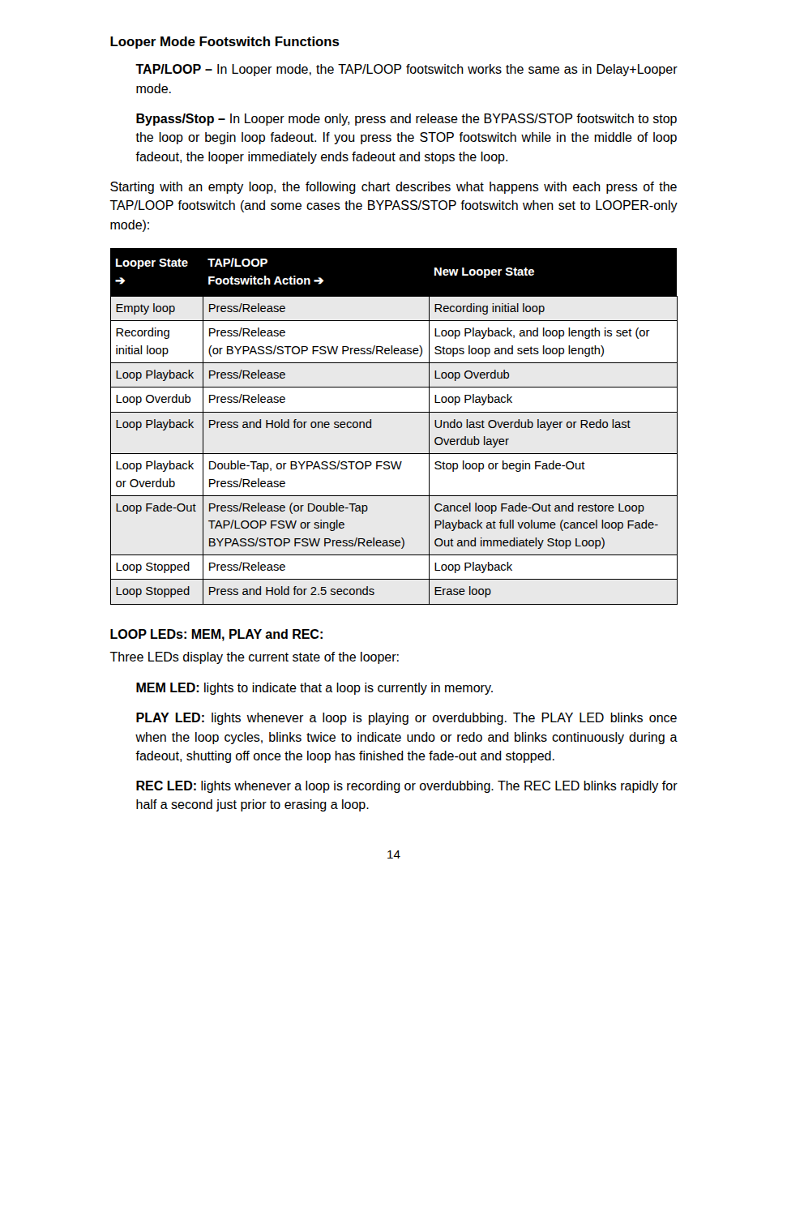Looper Mode Footswitch Functions
TAP/LOOP – In Looper mode, the TAP/LOOP footswitch works the same as in Delay+Looper mode.
Bypass/Stop – In Looper mode only, press and release the BYPASS/STOP footswitch to stop the loop or begin loop fadeout. If you press the STOP footswitch while in the middle of loop fadeout, the looper immediately ends fadeout and stops the loop.
Starting with an empty loop, the following chart describes what happens with each press of the TAP/LOOP footswitch (and some cases the BYPASS/STOP footswitch when set to LOOPER-only mode):
| Looper State ➔ | TAP/LOOP Footswitch Action ➔ | New Looper State |
| --- | --- | --- |
| Empty loop | Press/Release | Recording initial loop |
| Recording initial loop | Press/Release (or BYPASS/STOP FSW Press/Release) | Loop Playback, and loop length is set (or Stops loop and sets loop length) |
| Loop Playback | Press/Release | Loop Overdub |
| Loop Overdub | Press/Release | Loop Playback |
| Loop Playback | Press and Hold for one second | Undo last Overdub layer or Redo last Overdub layer |
| Loop Playback or Overdub | Double-Tap, or BYPASS/STOP FSW Press/Release | Stop loop or begin Fade-Out |
| Loop Fade-Out | Press/Release (or Double-Tap TAP/LOOP FSW or single BYPASS/STOP FSW Press/Release) | Cancel loop Fade-Out and restore Loop Playback at full volume (cancel loop Fade-Out and immediately Stop Loop) |
| Loop Stopped | Press/Release | Loop Playback |
| Loop Stopped | Press and Hold for 2.5 seconds | Erase loop |
LOOP LEDs: MEM, PLAY and REC:
Three LEDs display the current state of the looper:
MEM LED: lights to indicate that a loop is currently in memory.
PLAY LED: lights whenever a loop is playing or overdubbing. The PLAY LED blinks once when the loop cycles, blinks twice to indicate undo or redo and blinks continuously during a fadeout, shutting off once the loop has finished the fade-out and stopped.
REC LED: lights whenever a loop is recording or overdubbing. The REC LED blinks rapidly for half a second just prior to erasing a loop.
14